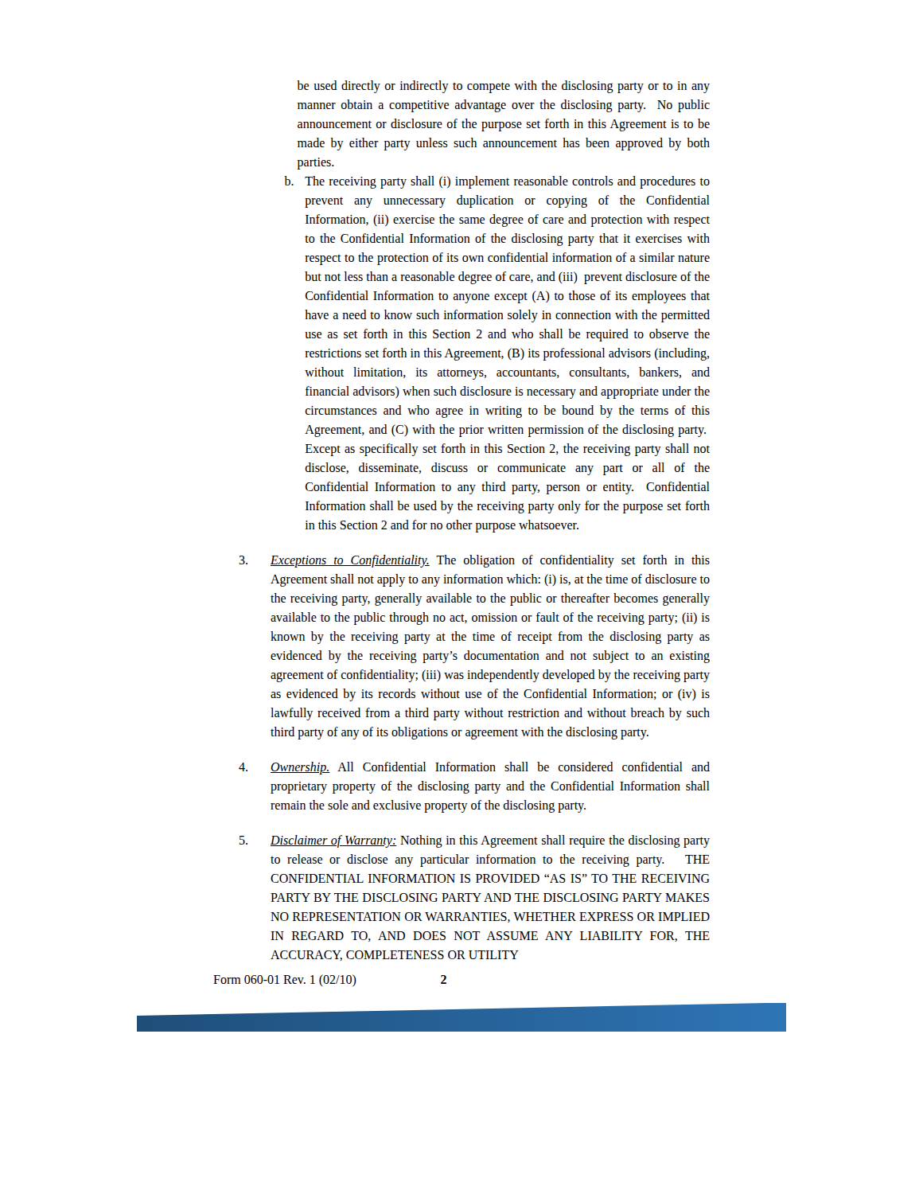be used directly or indirectly to compete with the disclosing party or to in any manner obtain a competitive advantage over the disclosing party. No public announcement or disclosure of the purpose set forth in this Agreement is to be made by either party unless such announcement has been approved by both parties.
The receiving party shall (i) implement reasonable controls and procedures to prevent any unnecessary duplication or copying of the Confidential Information, (ii) exercise the same degree of care and protection with respect to the Confidential Information of the disclosing party that it exercises with respect to the protection of its own confidential information of a similar nature but not less than a reasonable degree of care, and (iii) prevent disclosure of the Confidential Information to anyone except (A) to those of its employees that have a need to know such information solely in connection with the permitted use as set forth in this Section 2 and who shall be required to observe the restrictions set forth in this Agreement, (B) its professional advisors (including, without limitation, its attorneys, accountants, consultants, bankers, and financial advisors) when such disclosure is necessary and appropriate under the circumstances and who agree in writing to be bound by the terms of this Agreement, and (C) with the prior written permission of the disclosing party. Except as specifically set forth in this Section 2, the receiving party shall not disclose, disseminate, discuss or communicate any part or all of the Confidential Information to any third party, person or entity. Confidential Information shall be used by the receiving party only for the purpose set forth in this Section 2 and for no other purpose whatsoever.
Exceptions to Confidentiality. The obligation of confidentiality set forth in this Agreement shall not apply to any information which: (i) is, at the time of disclosure to the receiving party, generally available to the public or thereafter becomes generally available to the public through no act, omission or fault of the receiving party; (ii) is known by the receiving party at the time of receipt from the disclosing party as evidenced by the receiving party’s documentation and not subject to an existing agreement of confidentiality; (iii) was independently developed by the receiving party as evidenced by its records without use of the Confidential Information; or (iv) is lawfully received from a third party without restriction and without breach by such third party of any of its obligations or agreement with the disclosing party.
Ownership. All Confidential Information shall be considered confidential and proprietary property of the disclosing party and the Confidential Information shall remain the sole and exclusive property of the disclosing party.
Disclaimer of Warranty: Nothing in this Agreement shall require the disclosing party to release or disclose any particular information to the receiving party. THE CONFIDENTIAL INFORMATION IS PROVIDED “AS IS” TO THE RECEIVING PARTY BY THE DISCLOSING PARTY AND THE DISCLOSING PARTY MAKES NO REPRESENTATION OR WARRANTIES, WHETHER EXPRESS OR IMPLIED IN REGARD TO, AND DOES NOT ASSUME ANY LIABILITY FOR, THE ACCURACY, COMPLETENESS OR UTILITY
Form 060-01 Rev. 1 (02/10) 2